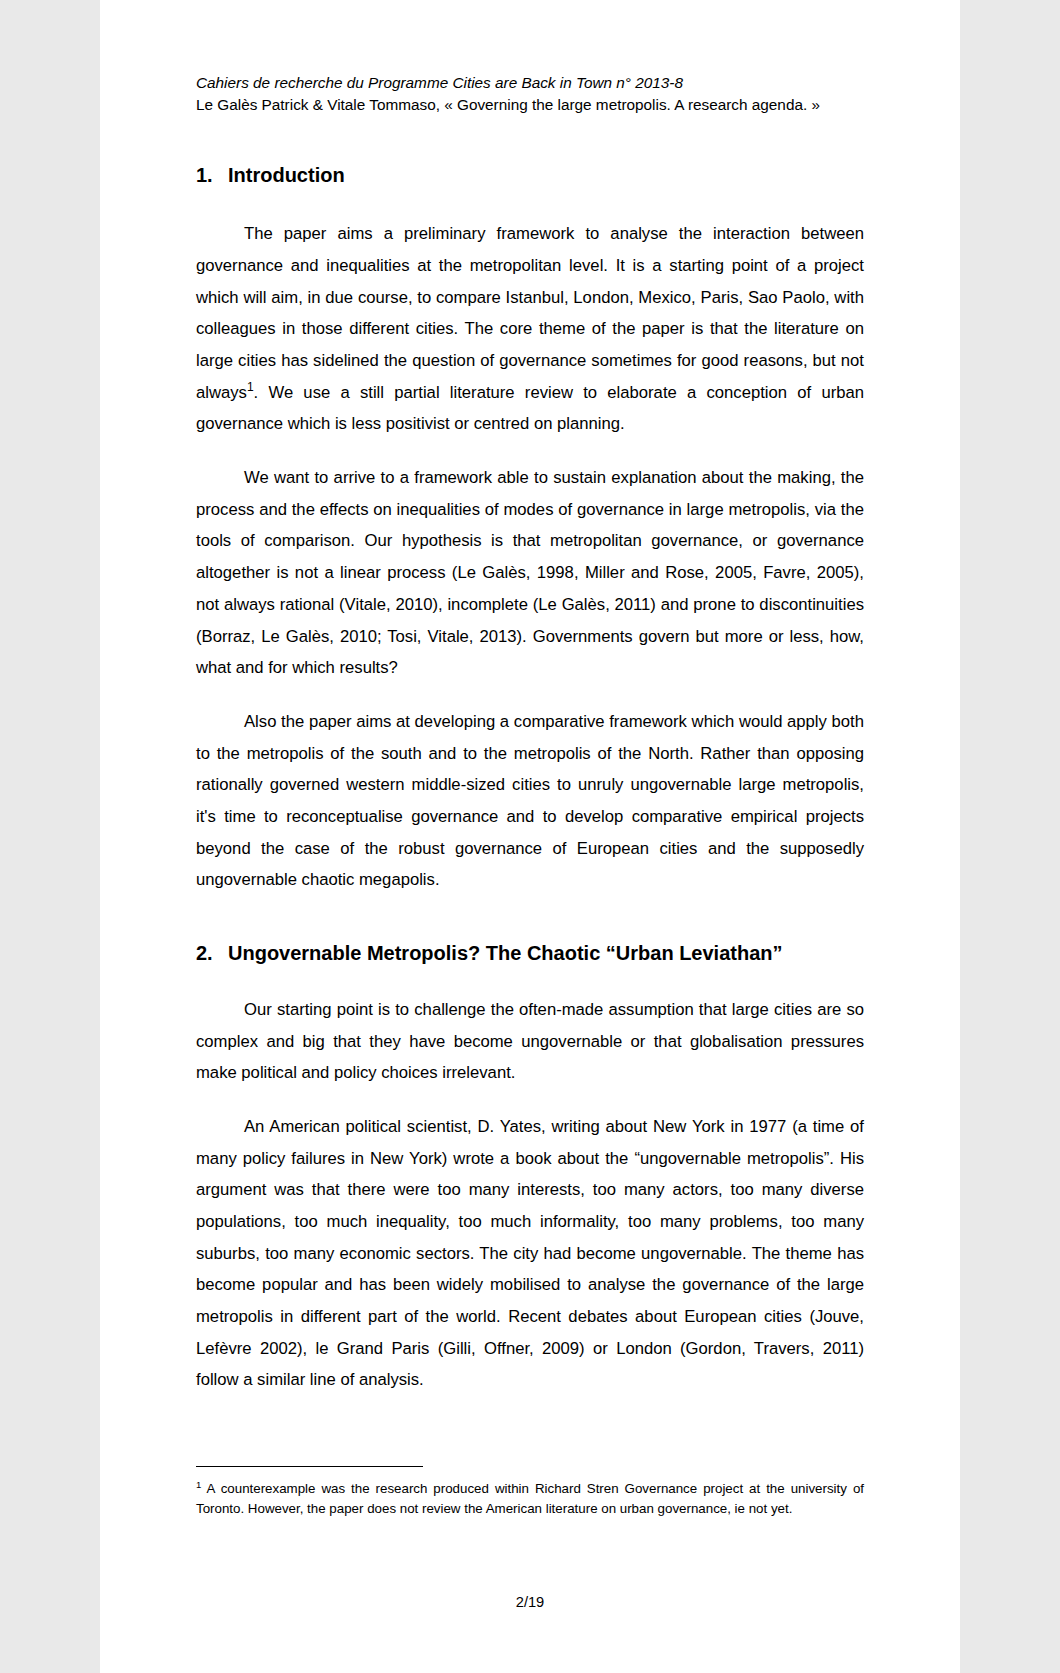Cahiers de recherche du Programme Cities are Back in Town n° 2013-8
Le Galès Patrick & Vitale Tommaso, « Governing the large metropolis. A research agenda. »
1. Introduction
The paper aims a preliminary framework to analyse the interaction between governance and inequalities at the metropolitan level. It is a starting point of a project which will aim, in due course, to compare Istanbul, London, Mexico, Paris, Sao Paolo, with colleagues in those different cities. The core theme of the paper is that the literature on large cities has sidelined the question of governance sometimes for good reasons, but not always1. We use a still partial literature review to elaborate a conception of urban governance which is less positivist or centred on planning.
We want to arrive to a framework able to sustain explanation about the making, the process and the effects on inequalities of modes of governance in large metropolis, via the tools of comparison. Our hypothesis is that metropolitan governance, or governance altogether is not a linear process (Le Galès, 1998, Miller and Rose, 2005, Favre, 2005), not always rational (Vitale, 2010), incomplete (Le Galès, 2011) and prone to discontinuities (Borraz, Le Galès, 2010; Tosi, Vitale, 2013). Governments govern but more or less, how, what and for which results?
Also the paper aims at developing a comparative framework which would apply both to the metropolis of the south and to the metropolis of the North. Rather than opposing rationally governed western middle-sized cities to unruly ungovernable large metropolis, it's time to reconceptualise governance and to develop comparative empirical projects beyond the case of the robust governance of European cities and the supposedly ungovernable chaotic megapolis.
2. Ungovernable Metropolis? The Chaotic “Urban Leviathan”
Our starting point is to challenge the often-made assumption that large cities are so complex and big that they have become ungovernable or that globalisation pressures make political and policy choices irrelevant.
An American political scientist, D. Yates, writing about New York in 1977 (a time of many policy failures in New York) wrote a book about the “ungovernable metropolis”. His argument was that there were too many interests, too many actors, too many diverse populations, too much inequality, too much informality, too many problems, too many suburbs, too many economic sectors. The city had become ungovernable. The theme has become popular and has been widely mobilised to analyse the governance of the large metropolis in different part of the world. Recent debates about European cities (Jouve, Lefèvre 2002), le Grand Paris (Gilli, Offner, 2009) or London (Gordon, Travers, 2011) follow a similar line of analysis.
1 A counterexample was the research produced within Richard Stren Governance project at the university of Toronto. However, the paper does not review the American literature on urban governance, ie not yet.
2/19